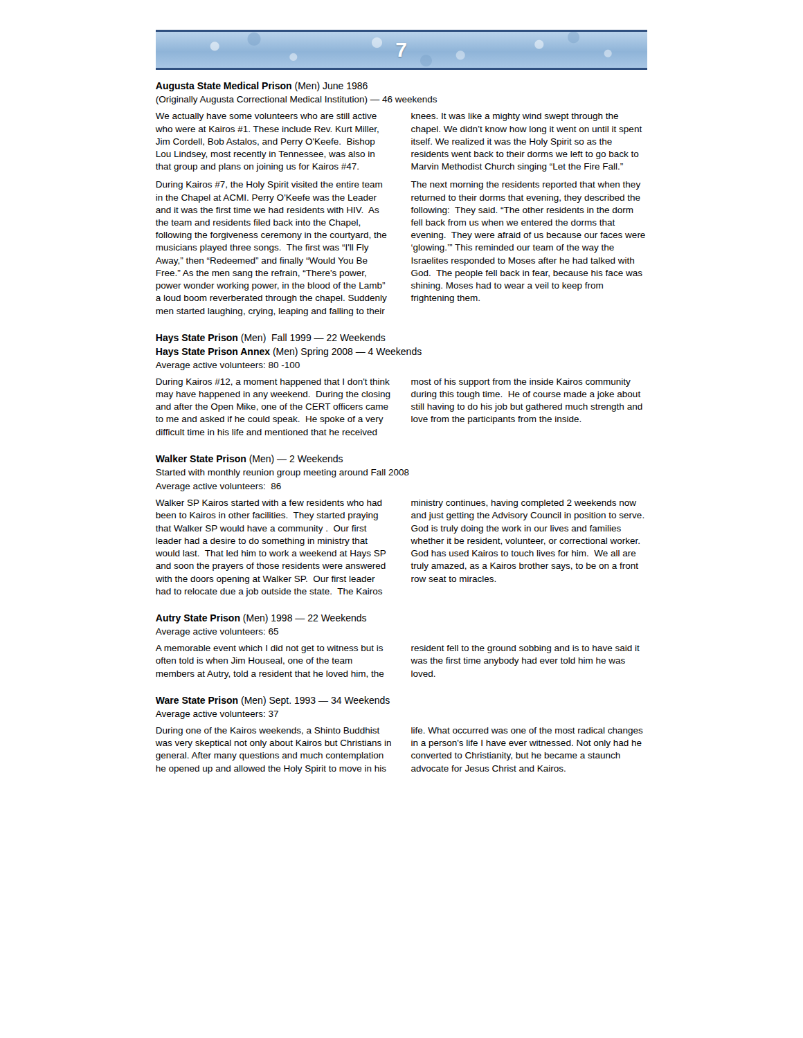7
Augusta State Medical Prison (Men) June 1986
(Originally Augusta Correctional Medical Institution) — 46 weekends
We actually have some volunteers who are still active who were at Kairos #1. These include Rev. Kurt Miller, Jim Cordell, Bob Astalos, and Perry O'Keefe. Bishop Lou Lindsey, most recently in Tennessee, was also in that group and plans on joining us for Kairos #47.
During Kairos #7, the Holy Spirit visited the entire team in the Chapel at ACMI. Perry O'Keefe was the Leader and it was the first time we had residents with HIV. As the team and residents filed back into the Chapel, following the forgiveness ceremony in the courtyard, the musicians played three songs. The first was “I'll Fly Away,” then “Redeemed” and finally “Would You Be Free.” As the men sang the refrain, “There's power, power wonder working power, in the blood of the Lamb” a loud boom reverberated through the chapel. Suddenly men started laughing, crying, leaping and falling to their knees. It was like a mighty wind swept through the chapel. We didn’t know how long it went on until it spent itself. We realized it was the Holy Spirit so as the residents went back to their dorms we left to go back to Marvin Methodist Church singing “Let the Fire Fall.”
The next morning the residents reported that when they returned to their dorms that evening, they described the following: They said. “The other residents in the dorm fell back from us when we entered the dorms that evening. They were afraid of us because our faces were ‘glowing.’” This reminded our team of the way the Israelites responded to Moses after he had talked with God. The people fell back in fear, because his face was shining. Moses had to wear a veil to keep from frightening them.
Hays State Prison (Men) Fall 1999 — 22 Weekends
Hays State Prison Annex (Men) Spring 2008 — 4 Weekends
Average active volunteers: 80 -100
During Kairos #12, a moment happened that I don't think may have happened in any weekend. During the closing and after the Open Mike, one of the CERT officers came to me and asked if he could speak. He spoke of a very difficult time in his life and mentioned that he received most of his support from the inside Kairos community during this tough time. He of course made a joke about still having to do his job but gathered much strength and love from the participants from the inside.
Walker State Prison (Men) — 2 Weekends
Started with monthly reunion group meeting around Fall 2008
Average active volunteers: 86
Walker SP Kairos started with a few residents who had been to Kairos in other facilities. They started praying that Walker SP would have a community . Our first leader had a desire to do something in ministry that would last. That led him to work a weekend at Hays SP and soon the prayers of those residents were answered with the doors opening at Walker SP. Our first leader had to relocate due a job outside the state. The Kairos ministry continues, having completed 2 weekends now and just getting the Advisory Council in position to serve. God is truly doing the work in our lives and families whether it be resident, volunteer, or correctional worker. God has used Kairos to touch lives for him. We all are truly amazed, as a Kairos brother says, to be on a front row seat to miracles.
Autry State Prison (Men) 1998 — 22 Weekends
Average active volunteers: 65
A memorable event which I did not get to witness but is often told is when Jim Houseal, one of the team members at Autry, told a resident that he loved him, the resident fell to the ground sobbing and is to have said it was the first time anybody had ever told him he was loved.
Ware State Prison (Men) Sept. 1993 — 34 Weekends
Average active volunteers: 37
During one of the Kairos weekends, a Shinto Buddhist was very skeptical not only about Kairos but Christians in general. After many questions and much contemplation he opened up and allowed the Holy Spirit to move in his life. What occurred was one of the most radical changes in a person's life I have ever witnessed. Not only had he converted to Christianity, but he became a staunch advocate for Jesus Christ and Kairos.